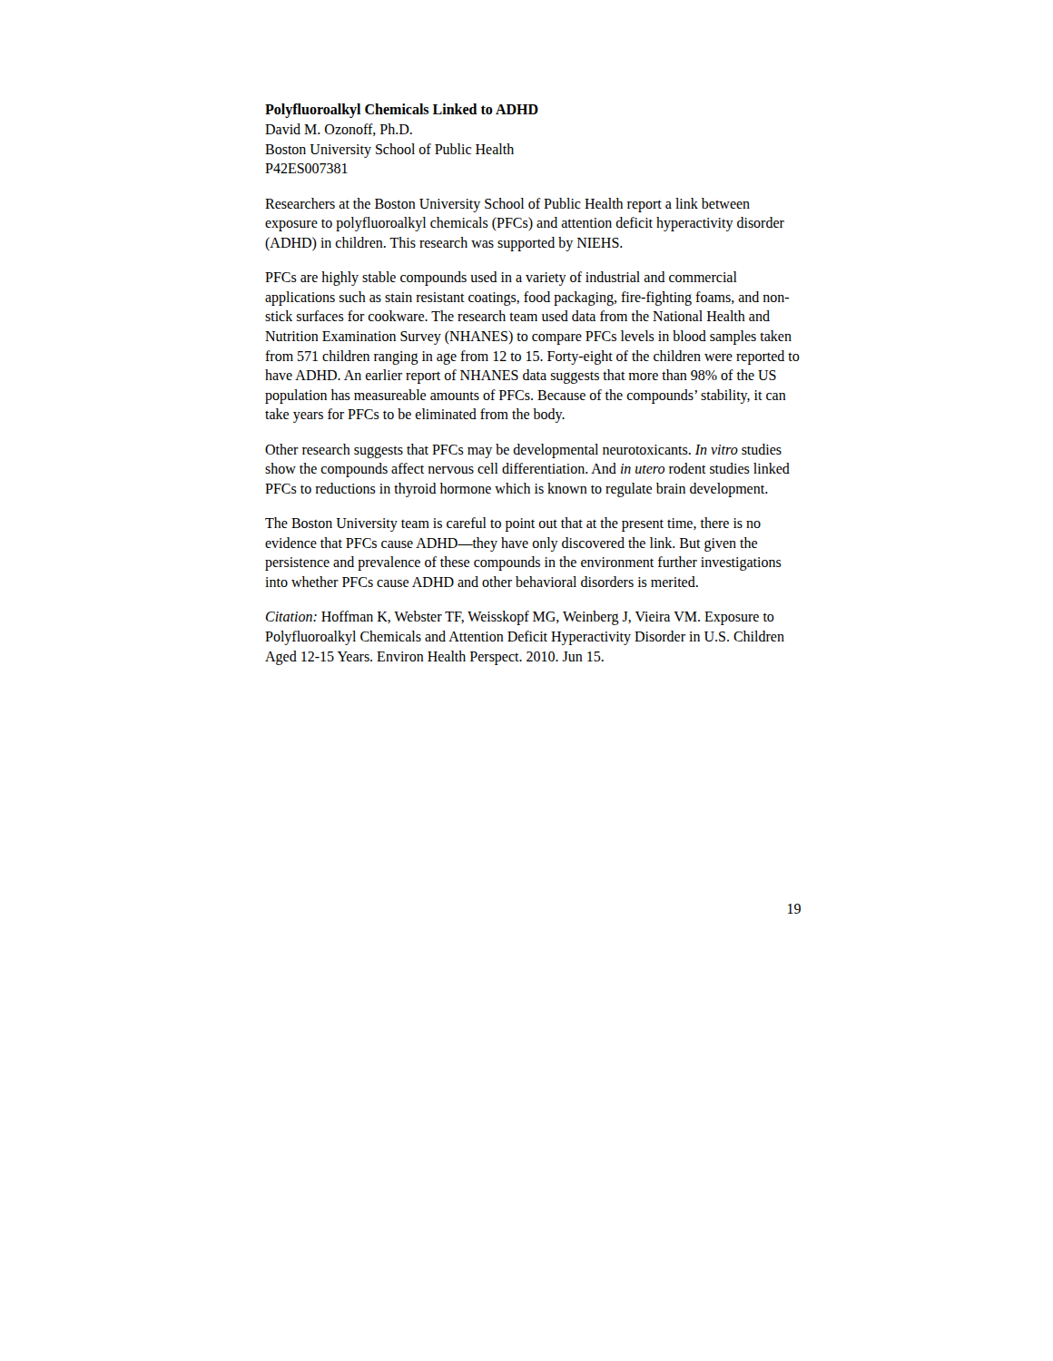Polyfluoroalkyl Chemicals Linked to ADHD
David M. Ozonoff, Ph.D.
Boston University School of Public Health
P42ES007381
Researchers at the Boston University School of Public Health report a link between exposure to polyfluoroalkyl chemicals (PFCs) and attention deficit hyperactivity disorder (ADHD) in children. This research was supported by NIEHS.
PFCs are highly stable compounds used in a variety of industrial and commercial applications such as stain resistant coatings, food packaging, fire-fighting foams, and non-stick surfaces for cookware. The research team used data from the National Health and Nutrition Examination Survey (NHANES) to compare PFCs levels in blood samples taken from 571 children ranging in age from 12 to 15. Forty-eight of the children were reported to have ADHD. An earlier report of NHANES data suggests that more than 98% of the US population has measureable amounts of PFCs. Because of the compounds’ stability, it can take years for PFCs to be eliminated from the body.
Other research suggests that PFCs may be developmental neurotoxicants. In vitro studies show the compounds affect nervous cell differentiation. And in utero rodent studies linked PFCs to reductions in thyroid hormone which is known to regulate brain development.
The Boston University team is careful to point out that at the present time, there is no evidence that PFCs cause ADHD—they have only discovered the link. But given the persistence and prevalence of these compounds in the environment further investigations into whether PFCs cause ADHD and other behavioral disorders is merited.
Citation: Hoffman K, Webster TF, Weisskopf MG, Weinberg J, Vieira VM. Exposure to Polyfluoroalkyl Chemicals and Attention Deficit Hyperactivity Disorder in U.S. Children Aged 12-15 Years. Environ Health Perspect. 2010. Jun 15.
19